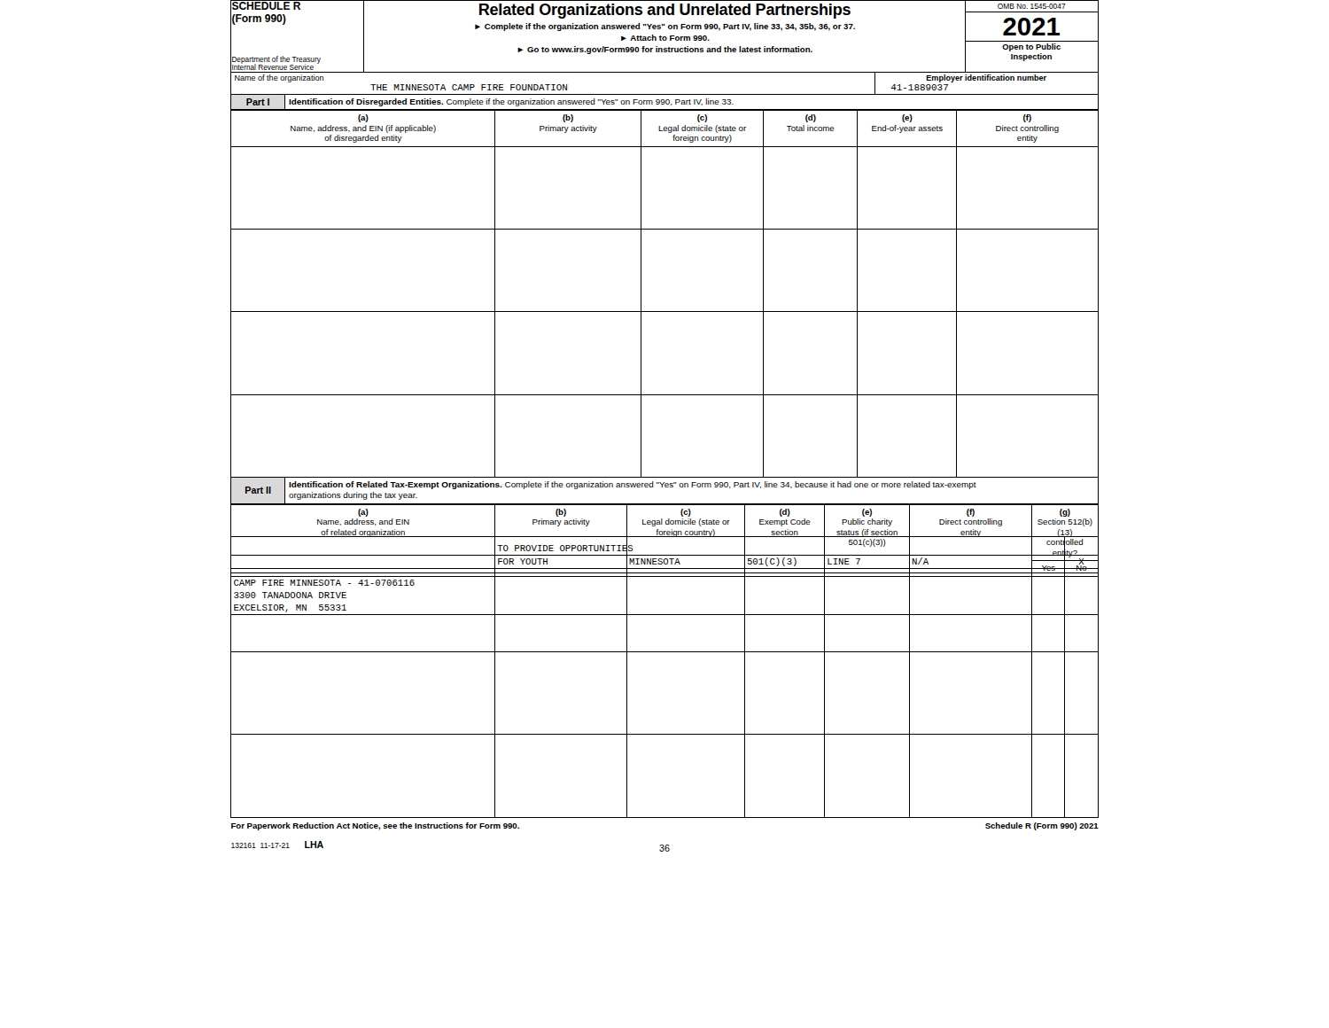| SCHEDULE R (Form 990) Department of the Treasury Internal Revenue Service | Related Organizations and Unrelated Partnerships ► Complete if the organization answered "Yes" on Form 990, Part IV, line 33, 34, 35b, 36, or 37. ► Attach to Form 990. ► Go to www.irs.gov/Form990 for instructions and the latest information. | OMB No. 1545-0047 2021 Open to Public Inspection |
| Name of the organization THE MINNESOTA CAMP FIRE FOUNDATION | Employer identification number 41-1889037 |
Part I
Identification of Disregarded Entities. Complete if the organization answered "Yes" on Form 990, Part IV, line 33.
| (a) Name, address, and EIN (if applicable) of disregarded entity | (b) Primary activity | (c) Legal domicile (state or foreign country) | (d) Total income | (e) End-of-year assets | (f) Direct controlling entity |
| --- | --- | --- | --- | --- | --- |
Part II
Identification of Related Tax-Exempt Organizations. Complete if the organization answered "Yes" on Form 990, Part IV, line 34, because it had one or more related tax-exempt
organizations during the tax year.
| (a) Name, address, and EIN of related organization | (b) Primary activity | (c) Legal domicile (state or foreign country) | (d) Exempt Code section | (e) Public charity status (if section 501(c)(3)) | (f) Direct controlling entity | (g) Section 512(b)(13) controlled entity? |
| --- | --- | --- | --- | --- | --- | --- |
| Yes | No |
| CAMP FIRE MINNESOTA - 41-0706116 | | | | | | | |
| 3300 TANADOONA DRIVE |
| EXCELSIOR, MN 55331 |
Because the original prints the activity/domicile values across the 3-line block, we re-render that block with explicit cells to match the scan.
| | TO PROVIDE OPPORTUNITIES | | | | | | |
| | FOR YOUTH | MINNESOTA | 501(C)(3) | LINE 7 | N/A | | X |
For Paperwork Reduction Act Notice, see the Instructions for Form 990.
Schedule R (Form 990) 2021
132161 11-17-21 LHA
36